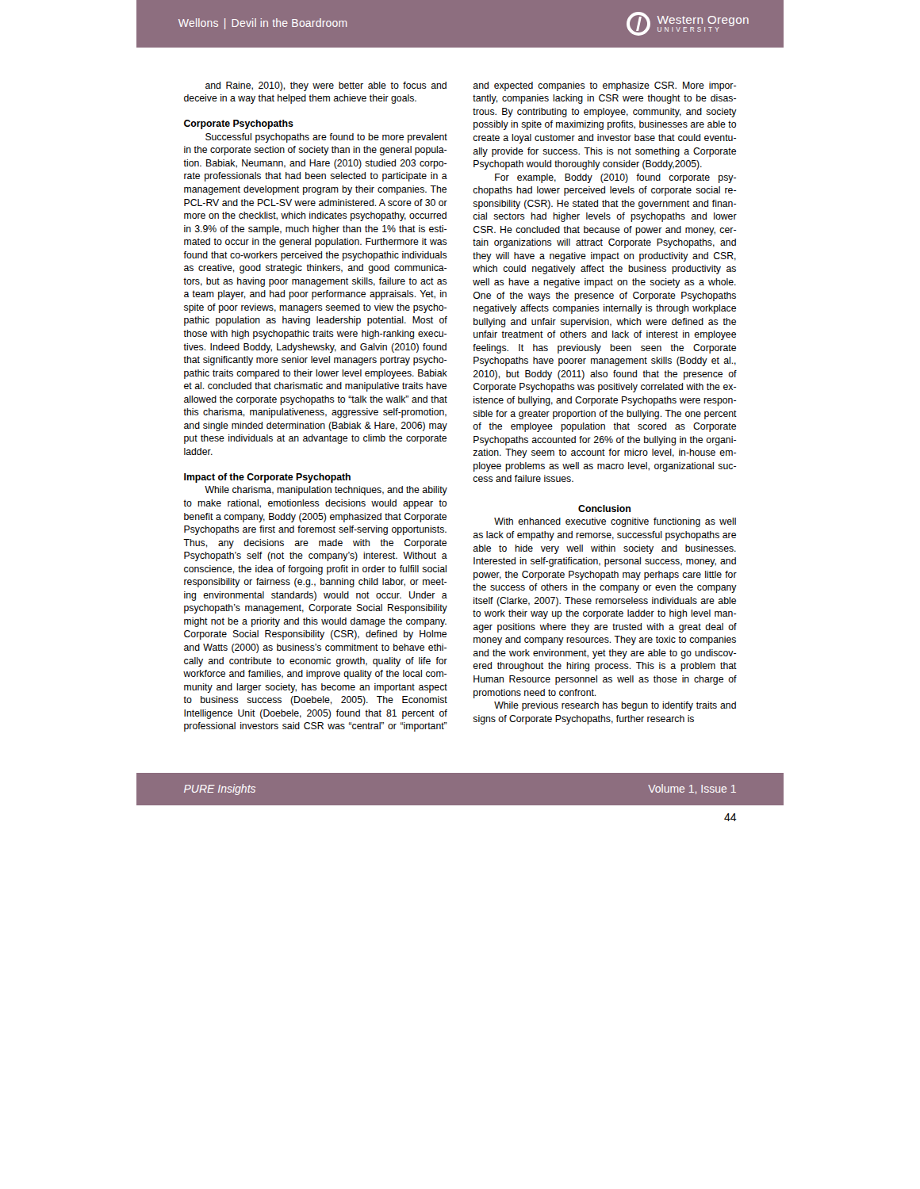Wellons|Devil in the Boardroom
Western Oregon UNIVERSITY
and Raine, 2010), they were better able to focus and deceive in a way that helped them achieve their goals.
Corporate Psychopaths
Successful psychopaths are found to be more prevalent in the corporate section of society than in the general population. Babiak, Neumann, and Hare (2010) studied 203 corporate professionals that had been selected to participate in a management development program by their companies. The PCL-RV and the PCL-SV were administered. A score of 30 or more on the checklist, which indicates psychopathy, occurred in 3.9% of the sample, much higher than the 1% that is estimated to occur in the general population. Furthermore it was found that co-workers perceived the psychopathic individuals as creative, good strategic thinkers, and good communicators, but as having poor management skills, failure to act as a team player, and had poor performance appraisals. Yet, in spite of poor reviews, managers seemed to view the psychopathic population as having leadership potential. Most of those with high psychopathic traits were high-ranking executives. Indeed Boddy, Ladyshewsky, and Galvin (2010) found that significantly more senior level managers portray psychopathic traits compared to their lower level employees. Babiak et al. concluded that charismatic and manipulative traits have allowed the corporate psychopaths to “talk the walk” and that this charisma, manipulativeness, aggressive self-promotion, and single minded determination (Babiak & Hare, 2006) may put these individuals at an advantage to climb the corporate ladder.
Impact of the Corporate Psychopath
While charisma, manipulation techniques, and the ability to make rational, emotionless decisions would appear to benefit a company, Boddy (2005) emphasized that Corporate Psychopaths are first and foremost self-serving opportunists. Thus, any decisions are made with the Corporate Psychopath’s self (not the company’s) interest. Without a conscience, the idea of forgoing profit in order to fulfill social responsibility or fairness (e.g., banning child labor, or meeting environmental standards) would not occur. Under a psychopath’s management, Corporate Social Responsibility might not be a priority and this would damage the company. Corporate Social Responsibility (CSR), defined by Holme and Watts (2000) as business’s commitment to behave ethically and contribute to economic growth, quality of life for workforce and families, and improve quality of the local community and larger society, has become an important aspect to business success (Doebele, 2005). The Economist Intelligence Unit (Doebele, 2005) found that 81 percent of professional investors said CSR was “central” or “important” and expected companies to emphasize CSR. More importantly, companies lacking in CSR were thought to be disastrous. By contributing to employee, community, and society possibly in spite of maximizing profits, businesses are able to create a loyal customer and investor base that could eventually provide for success. This is not something a Corporate Psychopath would thoroughly consider (Boddy,2005).
For example, Boddy (2010) found corporate psychopaths had lower perceived levels of corporate social responsibility (CSR). He stated that the government and financial sectors had higher levels of psychopaths and lower CSR. He concluded that because of power and money, certain organizations will attract Corporate Psychopaths, and they will have a negative impact on productivity and CSR, which could negatively affect the business productivity as well as have a negative impact on the society as a whole. One of the ways the presence of Corporate Psychopaths negatively affects companies internally is through workplace bullying and unfair supervision, which were defined as the unfair treatment of others and lack of interest in employee feelings. It has previously been seen the Corporate Psychopaths have poorer management skills (Boddy et al., 2010), but Boddy (2011) also found that the presence of Corporate Psychopaths was positively correlated with the existence of bullying, and Corporate Psychopaths were responsible for a greater proportion of the bullying. The one percent of the employee population that scored as Corporate Psychopaths accounted for 26% of the bullying in the organization. They seem to account for micro level, in-house employee problems as well as macro level, organizational success and failure issues.
Conclusion
With enhanced executive cognitive functioning as well as lack of empathy and remorse, successful psychopaths are able to hide very well within society and businesses. Interested in self-gratification, personal success, money, and power, the Corporate Psychopath may perhaps care little for the success of others in the company or even the company itself (Clarke, 2007). These remorseless individuals are able to work their way up the corporate ladder to high level manager positions where they are trusted with a great deal of money and company resources. They are toxic to companies and the work environment, yet they are able to go undiscovered throughout the hiring process. This is a problem that Human Resource personnel as well as those in charge of promotions need to confront.
While previous research has begun to identify traits and signs of Corporate Psychopaths, further research is
PURE Insights
Volume 1, Issue 1
44